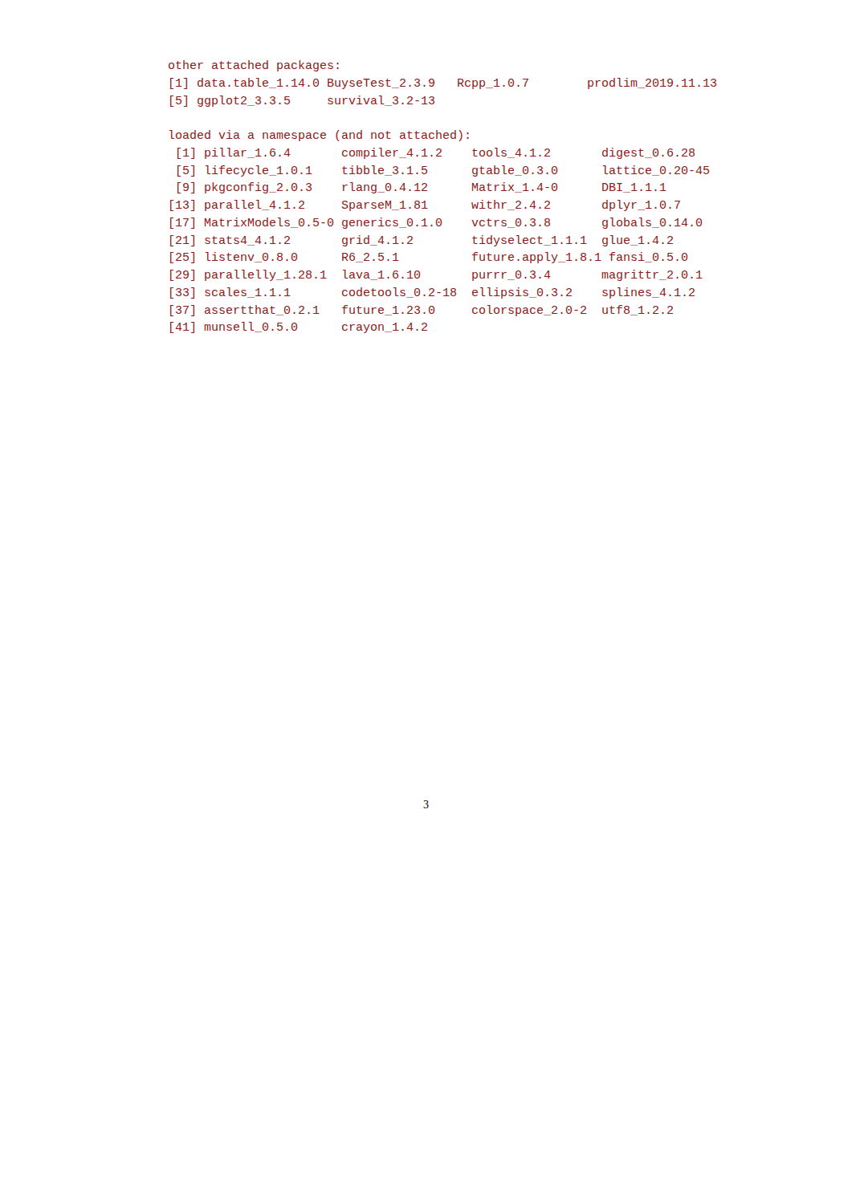other attached packages:
[1] data.table_1.14.0 BuyseTest_2.3.9   Rcpp_1.0.7        prodlim_2019.11.13
[5] ggplot2_3.3.5     survival_3.2-13

loaded via a namespace (and not attached):
 [1] pillar_1.6.4       compiler_4.1.2    tools_4.1.2       digest_0.6.28
 [5] lifecycle_1.0.1    tibble_3.1.5      gtable_0.3.0      lattice_0.20-45
 [9] pkgconfig_2.0.3    rlang_0.4.12      Matrix_1.4-0      DBI_1.1.1
[13] parallel_4.1.2     SparseM_1.81      withr_2.4.2       dplyr_1.0.7
[17] MatrixModels_0.5-0 generics_0.1.0    vctrs_0.3.8       globals_0.14.0
[21] stats4_4.1.2       grid_4.1.2        tidyselect_1.1.1  glue_1.4.2
[25] listenv_0.8.0      R6_2.5.1          future.apply_1.8.1 fansi_0.5.0
[29] parallelly_1.28.1  lava_1.6.10       purrr_0.3.4       magrittr_2.0.1
[33] scales_1.1.1       codetools_0.2-18  ellipsis_0.3.2    splines_4.1.2
[37] assertthat_0.2.1   future_1.23.0     colorspace_2.0-2  utf8_1.2.2
[41] munsell_0.5.0      crayon_1.4.2
3